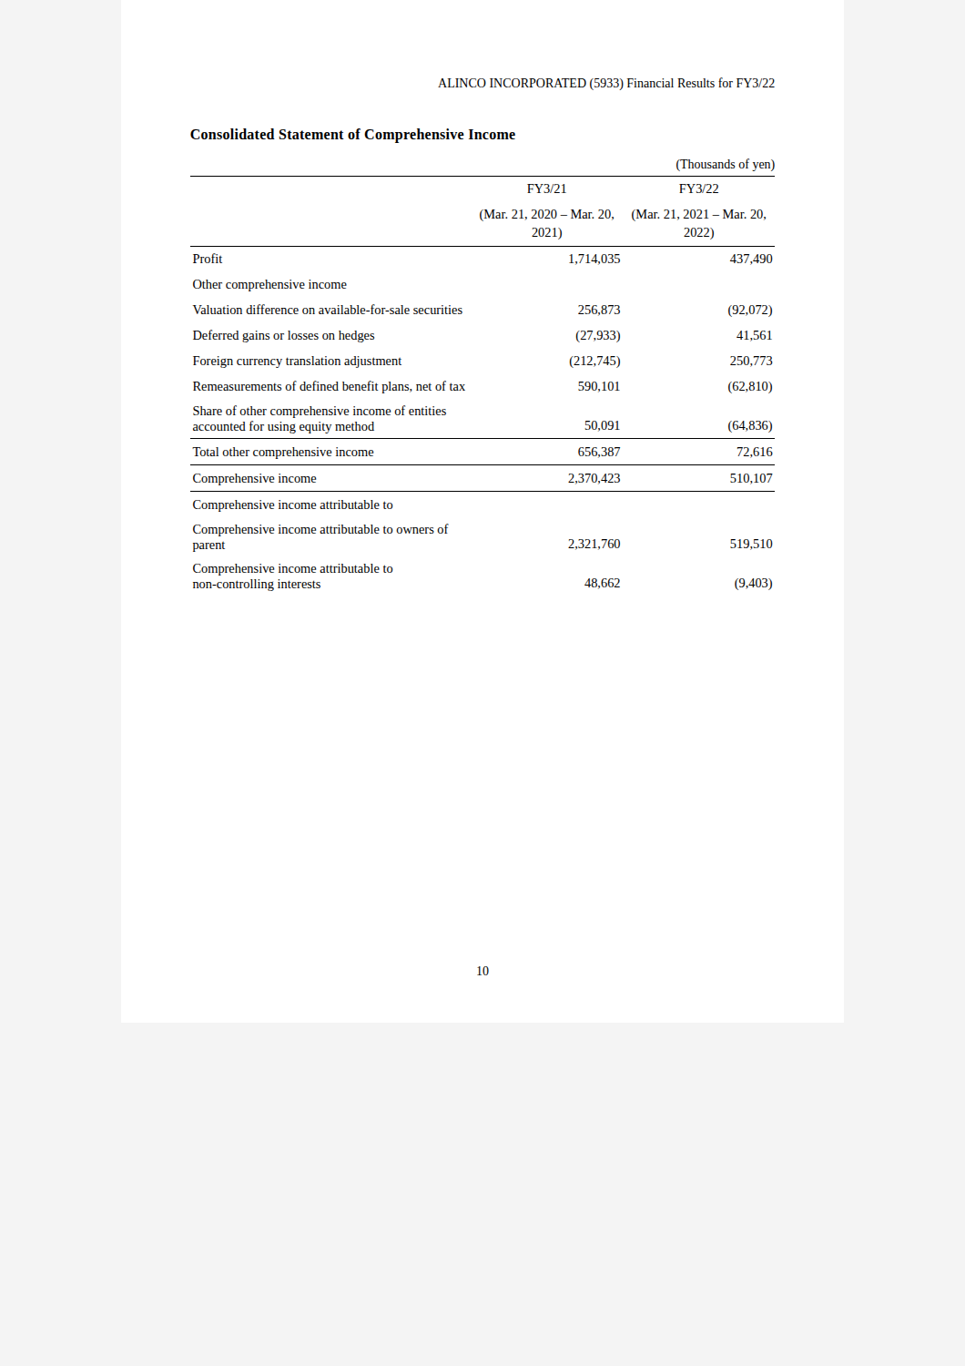ALINCO INCORPORATED (5933) Financial Results for FY3/22
Consolidated Statement of Comprehensive Income
(Thousands of yen)
| | FY3/21 | FY3/22 |
| --- | --- | --- |
| | (Mar. 21, 2020 – Mar. 20, 2021) | (Mar. 21, 2021 – Mar. 20, 2022) |
| Profit | 1,714,035 | 437,490 |
| Other comprehensive income | | |
| Valuation difference on available-for-sale securities | 256,873 | (92,072) |
| Deferred gains or losses on hedges | (27,933) | 41,561 |
| Foreign currency translation adjustment | (212,745) | 250,773 |
| Remeasurements of defined benefit plans, net of tax | 590,101 | (62,810) |
| Share of other comprehensive income of entities accounted for using equity method | 50,091 | (64,836) |
| Total other comprehensive income | 656,387 | 72,616 |
| Comprehensive income | 2,370,423 | 510,107 |
| Comprehensive income attributable to | | |
| Comprehensive income attributable to owners of parent | 2,321,760 | 519,510 |
| Comprehensive income attributable to non-controlling interests | 48,662 | (9,403) |
10